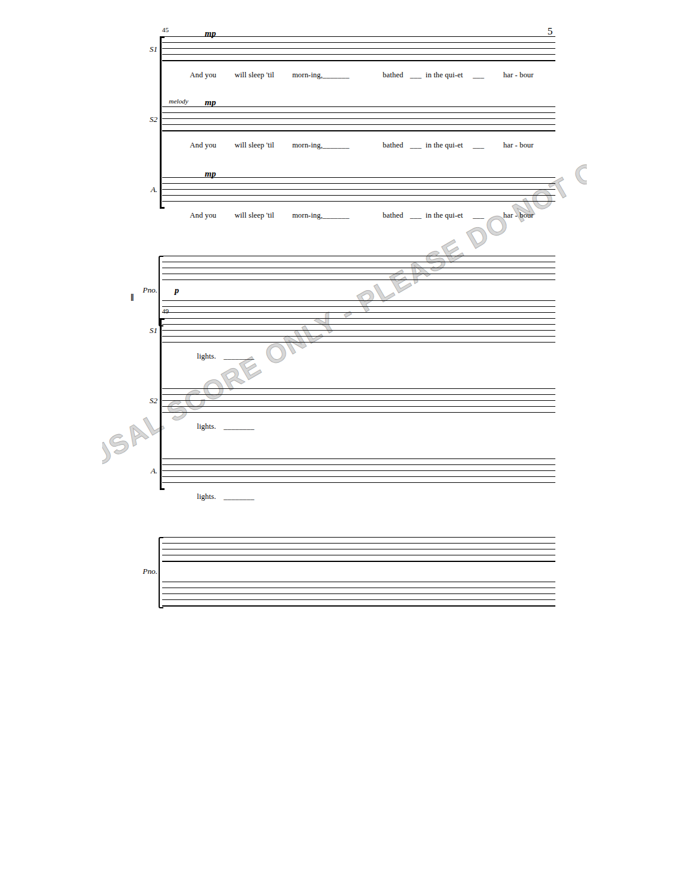5
PERUSAL SCORE ONLY - PLEASE DO NOT COPY
45
S1
mp
And you will sleep 'til morn‑ing, _______ bathed ___ in the qui‑et ___ har - bour
S2
melody
mp
And you will sleep 'til morn‑ing, _______ bathed ___ in the qui‑et ___ har - bour
A.
mp
And you will sleep 'til morn‑ing, _______ bathed ___ in the qui‑et ___ har - bour
Pno.
p
‖
49
S1
lights. ________
S2
lights. ________
A.
lights. ________
Pno.
Page 5 of a choral score for Soprano 1, Soprano 2, Alto and piano. Measures 45 to 48: all three voices sing "And you will sleep 'til morning, bathed in the quiet harbour" at mezzo-piano; Soprano 2 is marked "melody". Piano accompanies at piano. Measures 49 to 52: the voices sustain the word "lights." and then rest; the piano continues alone. The page is overlaid with the watermark "Perusal score only - please do not copy".